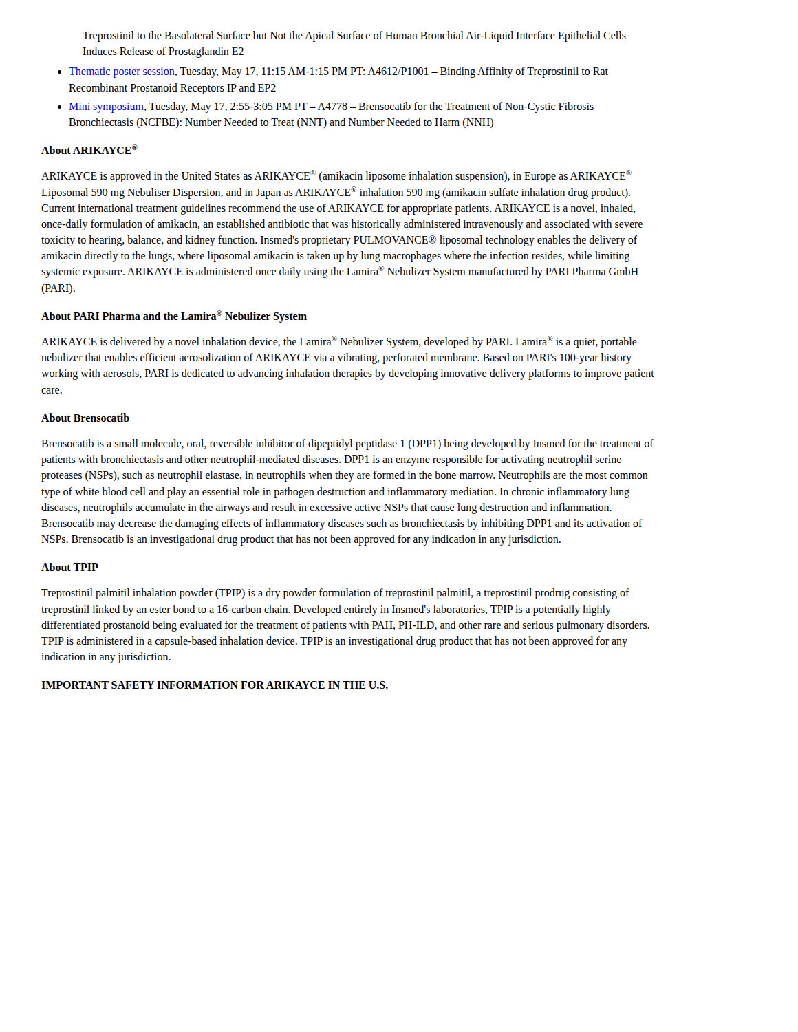Treprostinil to the Basolateral Surface but Not the Apical Surface of Human Bronchial Air-Liquid Interface Epithelial Cells Induces Release of Prostaglandin E2
Thematic poster session, Tuesday, May 17, 11:15 AM-1:15 PM PT: A4612/P1001 – Binding Affinity of Treprostinil to Rat Recombinant Prostanoid Receptors IP and EP2
Mini symposium, Tuesday, May 17, 2:55-3:05 PM PT – A4778 – Brensocatib for the Treatment of Non-Cystic Fibrosis Bronchiectasis (NCFBE): Number Needed to Treat (NNT) and Number Needed to Harm (NNH)
About ARIKAYCE®
ARIKAYCE is approved in the United States as ARIKAYCE® (amikacin liposome inhalation suspension), in Europe as ARIKAYCE® Liposomal 590 mg Nebuliser Dispersion, and in Japan as ARIKAYCE® inhalation 590 mg (amikacin sulfate inhalation drug product). Current international treatment guidelines recommend the use of ARIKAYCE for appropriate patients. ARIKAYCE is a novel, inhaled, once-daily formulation of amikacin, an established antibiotic that was historically administered intravenously and associated with severe toxicity to hearing, balance, and kidney function. Insmed's proprietary PULMOVANCE® liposomal technology enables the delivery of amikacin directly to the lungs, where liposomal amikacin is taken up by lung macrophages where the infection resides, while limiting systemic exposure. ARIKAYCE is administered once daily using the Lamira® Nebulizer System manufactured by PARI Pharma GmbH (PARI).
About PARI Pharma and the Lamira® Nebulizer System
ARIKAYCE is delivered by a novel inhalation device, the Lamira® Nebulizer System, developed by PARI. Lamira® is a quiet, portable nebulizer that enables efficient aerosolization of ARIKAYCE via a vibrating, perforated membrane. Based on PARI's 100-year history working with aerosols, PARI is dedicated to advancing inhalation therapies by developing innovative delivery platforms to improve patient care.
About Brensocatib
Brensocatib is a small molecule, oral, reversible inhibitor of dipeptidyl peptidase 1 (DPP1) being developed by Insmed for the treatment of patients with bronchiectasis and other neutrophil-mediated diseases. DPP1 is an enzyme responsible for activating neutrophil serine proteases (NSPs), such as neutrophil elastase, in neutrophils when they are formed in the bone marrow. Neutrophils are the most common type of white blood cell and play an essential role in pathogen destruction and inflammatory mediation. In chronic inflammatory lung diseases, neutrophils accumulate in the airways and result in excessive active NSPs that cause lung destruction and inflammation. Brensocatib may decrease the damaging effects of inflammatory diseases such as bronchiectasis by inhibiting DPP1 and its activation of NSPs. Brensocatib is an investigational drug product that has not been approved for any indication in any jurisdiction.
About TPIP
Treprostinil palmitil inhalation powder (TPIP) is a dry powder formulation of treprostinil palmitil, a treprostinil prodrug consisting of treprostinil linked by an ester bond to a 16-carbon chain. Developed entirely in Insmed's laboratories, TPIP is a potentially highly differentiated prostanoid being evaluated for the treatment of patients with PAH, PH-ILD, and other rare and serious pulmonary disorders. TPIP is administered in a capsule-based inhalation device. TPIP is an investigational drug product that has not been approved for any indication in any jurisdiction.
IMPORTANT SAFETY INFORMATION FOR ARIKAYCE IN THE U.S.